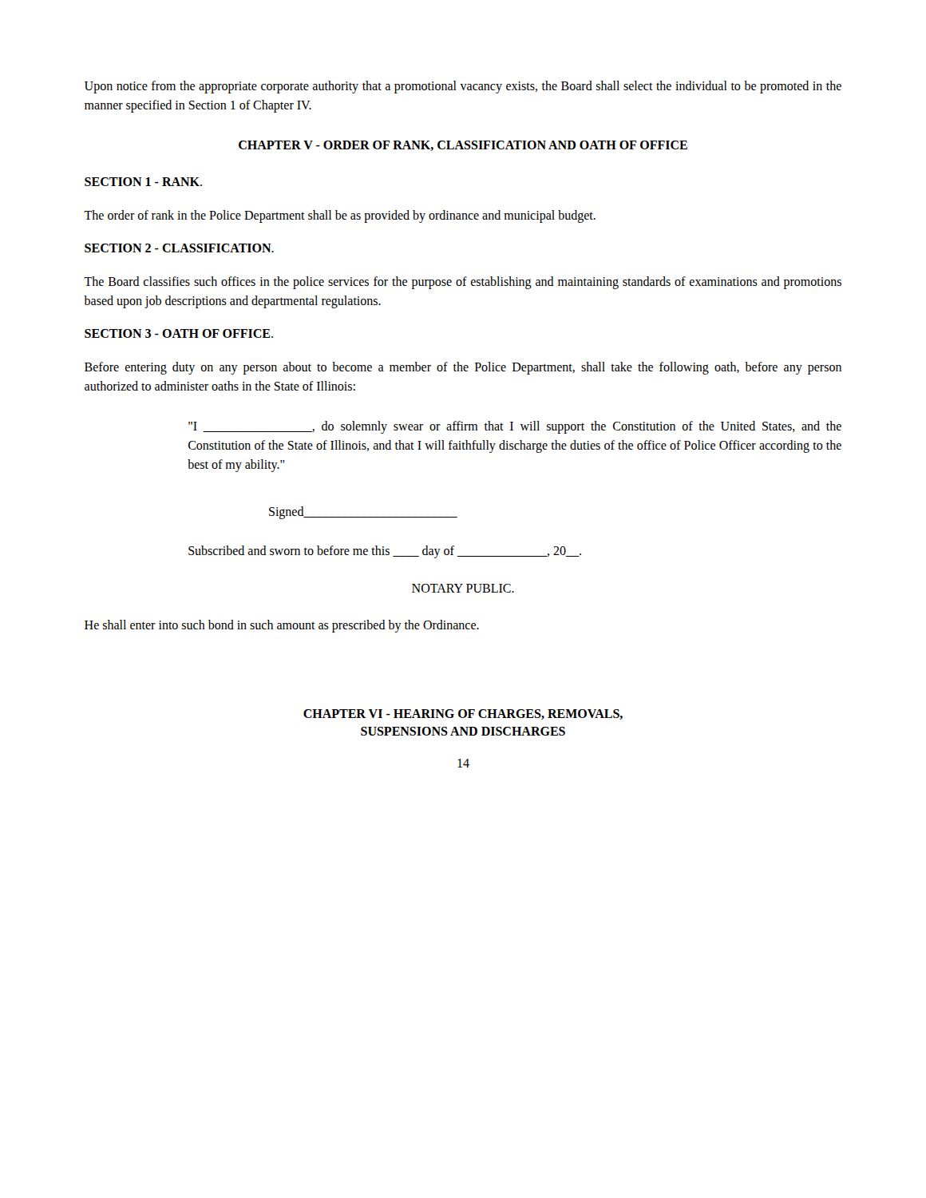Upon notice from the appropriate corporate authority that a promotional vacancy exists, the Board shall select the individual to be promoted in the manner specified in Section 1 of Chapter IV.
CHAPTER V - ORDER OF RANK, CLASSIFICATION AND OATH OF OFFICE
SECTION 1 - RANK.
The order of rank in the Police Department shall be as provided by ordinance and municipal budget.
SECTION 2 - CLASSIFICATION.
The Board classifies such offices in the police services for the purpose of establishing and maintaining standards of examinations and promotions based upon job descriptions and departmental regulations.
SECTION 3 - OATH OF OFFICE.
Before entering duty on any person about to become a member of the Police Department, shall take the following oath, before any person authorized to administer oaths in the State of Illinois:
"I _________________, do solemnly swear or affirm that I will support the Constitution of the United States, and the Constitution of the State of Illinois, and that I will faithfully discharge the duties of the office of Police Officer according to the best of my ability."
Signed________________________
Subscribed and sworn to before me this ____ day of ______________, 20__.
NOTARY PUBLIC.
He shall enter into such bond in such amount as prescribed by the Ordinance.
CHAPTER VI - HEARING OF CHARGES, REMOVALS,
SUSPENSIONS AND DISCHARGES
14